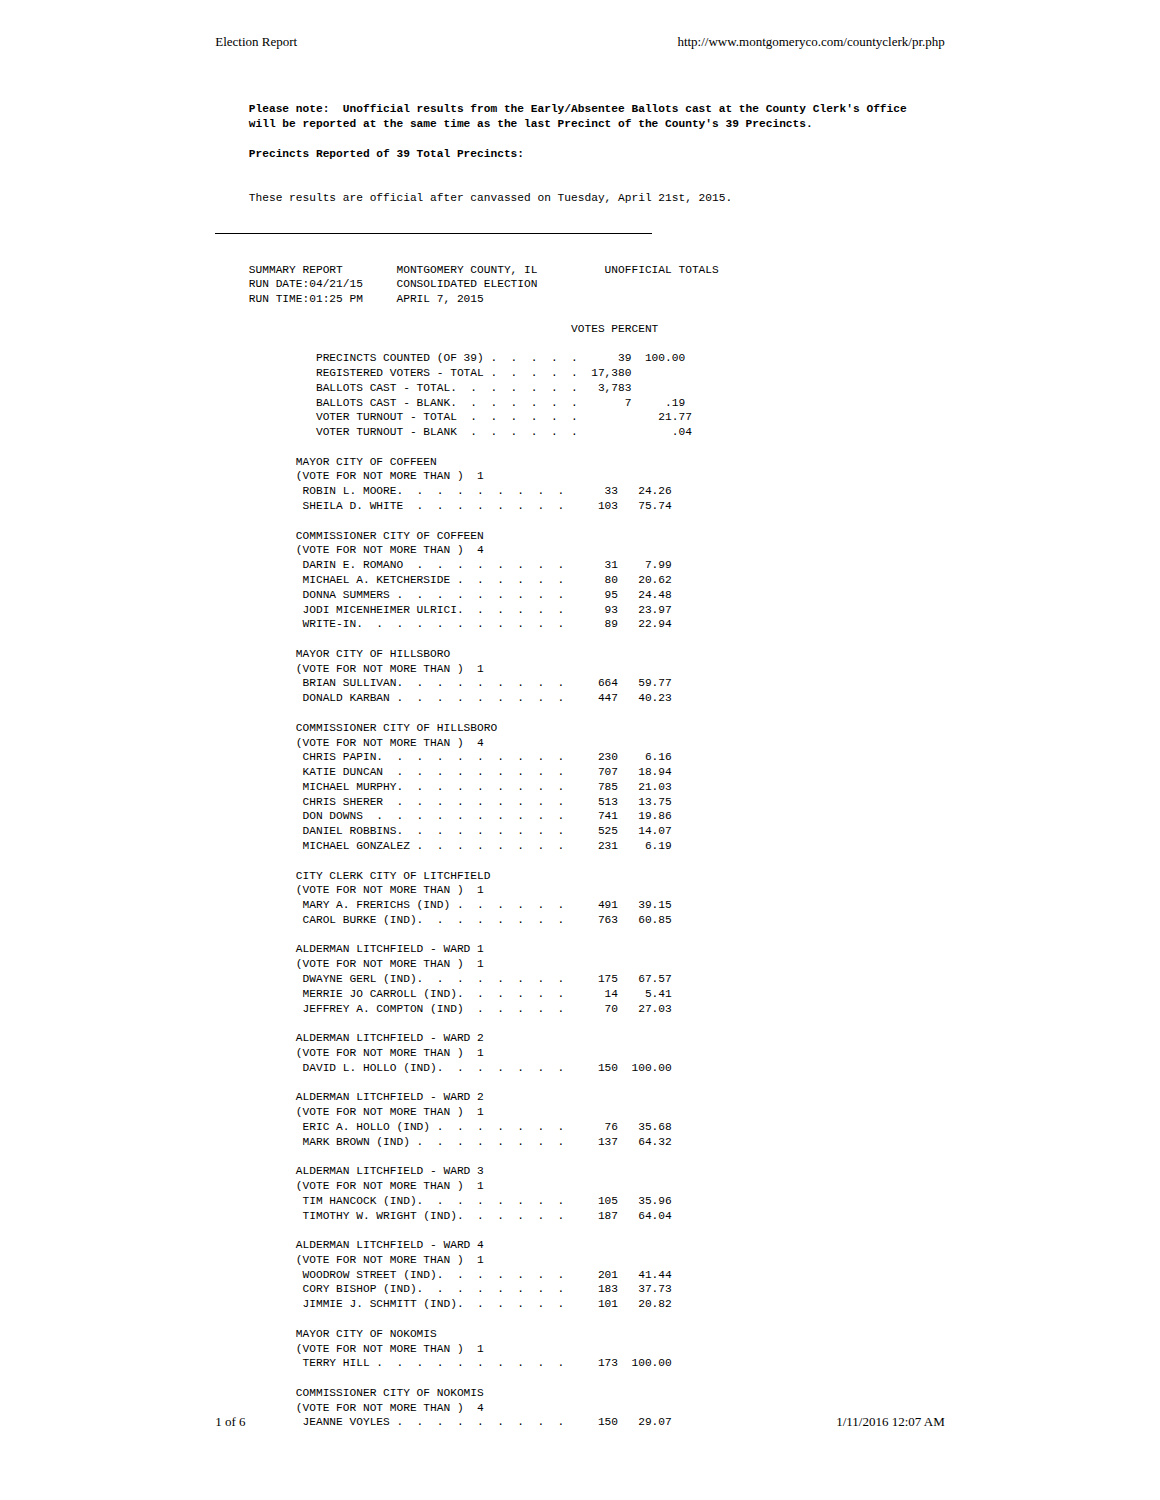Election Report
http://www.montgomeryco.com/countyclerk/pr.php
Please note: Unofficial results from the Early/Absentee Ballots cast at the County Clerk's Office will be reported at the same time as the last Precinct of the County's 39 Precincts. Precincts Reported of 39 Total Precincts: These results are official after canvassed on Tuesday, April 21st, 2015.
SUMMARY REPORT MONTGOMERY COUNTY, IL UNOFFICIAL TOTALS RUN DATE:04/21/15 CONSOLIDATED ELECTION RUN TIME:01:25 PM APRIL 7, 2015 VOTES PERCENT PRECINCTS COUNTED (OF 39) . . . . . 39 100.00 REGISTERED VOTERS - TOTAL . . . . . 17,380 BALLOTS CAST - TOTAL. . . . . . . 3,783 BALLOTS CAST - BLANK. . . . . . . 7 .19 VOTER TURNOUT - TOTAL . . . . . . 21.77 VOTER TURNOUT - BLANK . . . . . . .04 MAYOR CITY OF COFFEEN (VOTE FOR NOT MORE THAN ) 1 ROBIN L. MOORE. . . . . . . . . 33 24.26 SHEILA D. WHITE . . . . . . . . 103 75.74 COMMISSIONER CITY OF COFFEEN (VOTE FOR NOT MORE THAN ) 4 DARIN E. ROMANO . . . . . . . . 31 7.99 MICHAEL A. KETCHERSIDE . . . . . . 80 20.62 DONNA SUMMERS . . . . . . . . . 95 24.48 JODI MICENHEIMER ULRICI. . . . . . 93 23.97 WRITE-IN. . . . . . . . . . . 89 22.94 MAYOR CITY OF HILLSBORO (VOTE FOR NOT MORE THAN ) 1 BRIAN SULLIVAN. . . . . . . . . 664 59.77 DONALD KARBAN . . . . . . . . . 447 40.23 COMMISSIONER CITY OF HILLSBORO (VOTE FOR NOT MORE THAN ) 4 CHRIS PAPIN. . . . . . . . . . 230 6.16 KATIE DUNCAN . . . . . . . . . 707 18.94 MICHAEL MURPHY. . . . . . . . . 785 21.03 CHRIS SHERER . . . . . . . . . 513 13.75 DON DOWNS . . . . . . . . . . 741 19.86 DANIEL ROBBINS. . . . . . . . . 525 14.07 MICHAEL GONZALEZ . . . . . . . . 231 6.19 CITY CLERK CITY OF LITCHFIELD (VOTE FOR NOT MORE THAN ) 1 MARY A. FRERICHS (IND) . . . . . . 491 39.15 CAROL BURKE (IND). . . . . . . . 763 60.85 ALDERMAN LITCHFIELD - WARD 1 (VOTE FOR NOT MORE THAN ) 1 DWAYNE GERL (IND). . . . . . . . 175 67.57 MERRIE JO CARROLL (IND). . . . . . 14 5.41 JEFFREY A. COMPTON (IND) . . . . . 70 27.03 ALDERMAN LITCHFIELD - WARD 2 (VOTE FOR NOT MORE THAN ) 1 DAVID L. HOLLO (IND). . . . . . . 150 100.00 ALDERMAN LITCHFIELD - WARD 2 (VOTE FOR NOT MORE THAN ) 1 ERIC A. HOLLO (IND) . . . . . . . 76 35.68 MARK BROWN (IND) . . . . . . . . 137 64.32 ALDERMAN LITCHFIELD - WARD 3 (VOTE FOR NOT MORE THAN ) 1 TIM HANCOCK (IND). . . . . . . . 105 35.96 TIMOTHY W. WRIGHT (IND). . . . . . 187 64.04 ALDERMAN LITCHFIELD - WARD 4 (VOTE FOR NOT MORE THAN ) 1 WOODROW STREET (IND). . . . . . . 201 41.44 CORY BISHOP (IND). . . . . . . . 183 37.73 JIMMIE J. SCHMITT (IND). . . . . . 101 20.82 MAYOR CITY OF NOKOMIS (VOTE FOR NOT MORE THAN ) 1 TERRY HILL . . . . . . . . . . 173 100.00 COMMISSIONER CITY OF NOKOMIS (VOTE FOR NOT MORE THAN ) 4 JEANNE VOYLES . . . . . . . . . 150 29.07
1 of 6
1/11/2016 12:07 AM